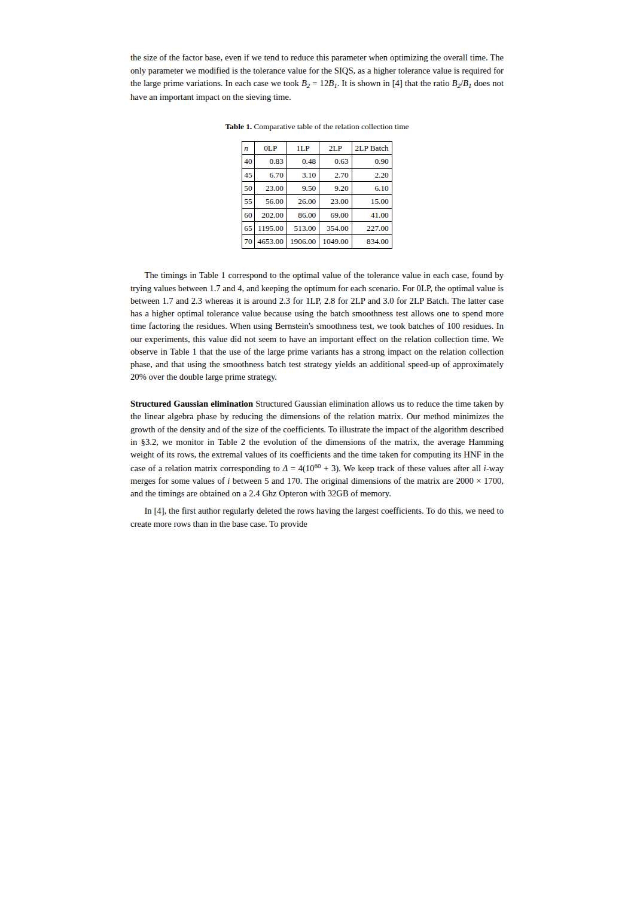the size of the factor base, even if we tend to reduce this parameter when optimizing the overall time. The only parameter we modified is the tolerance value for the SIQS, as a higher tolerance value is required for the large prime variations. In each case we took B2 = 12B1. It is shown in [4] that the ratio B2/B1 does not have an important impact on the sieving time.
Table 1. Comparative table of the relation collection time
| n | 0LP | 1LP | 2LP | 2LP Batch |
| --- | --- | --- | --- | --- |
| 40 | 0.83 | 0.48 | 0.63 | 0.90 |
| 45 | 6.70 | 3.10 | 2.70 | 2.20 |
| 50 | 23.00 | 9.50 | 9.20 | 6.10 |
| 55 | 56.00 | 26.00 | 23.00 | 15.00 |
| 60 | 202.00 | 86.00 | 69.00 | 41.00 |
| 65 | 1195.00 | 513.00 | 354.00 | 227.00 |
| 70 | 4653.00 | 1906.00 | 1049.00 | 834.00 |
The timings in Table 1 correspond to the optimal value of the tolerance value in each case, found by trying values between 1.7 and 4, and keeping the optimum for each scenario. For 0LP, the optimal value is between 1.7 and 2.3 whereas it is around 2.3 for 1LP, 2.8 for 2LP and 3.0 for 2LP Batch. The latter case has a higher optimal tolerance value because using the batch smoothness test allows one to spend more time factoring the residues. When using Bernstein's smoothness test, we took batches of 100 residues. In our experiments, this value did not seem to have an important effect on the relation collection time. We observe in Table 1 that the use of the large prime variants has a strong impact on the relation collection phase, and that using the smoothness batch test strategy yields an additional speed-up of approximately 20% over the double large prime strategy.
Structured Gaussian elimination Structured Gaussian elimination allows us to reduce the time taken by the linear algebra phase by reducing the dimensions of the relation matrix. Our method minimizes the growth of the density and of the size of the coefficients. To illustrate the impact of the algorithm described in §3.2, we monitor in Table 2 the evolution of the dimensions of the matrix, the average Hamming weight of its rows, the extremal values of its coefficients and the time taken for computing its HNF in the case of a relation matrix corresponding to Δ = 4(1060 + 3). We keep track of these values after all i-way merges for some values of i between 5 and 170. The original dimensions of the matrix are 2000 × 1700, and the timings are obtained on a 2.4 Ghz Opteron with 32GB of memory.
In [4], the first author regularly deleted the rows having the largest coefficients. To do this, we need to create more rows than in the base case. To provide